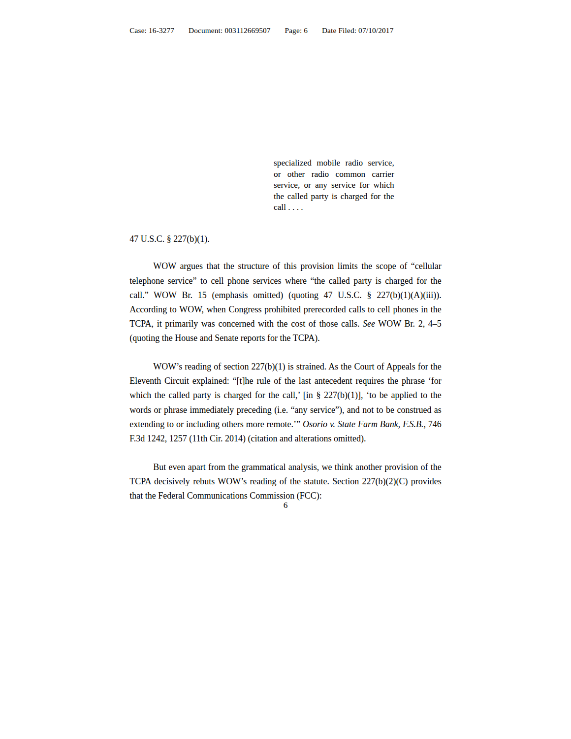Case: 16-3277 Document: 003112669507 Page: 6 Date Filed: 07/10/2017
specialized mobile radio service, or other radio common carrier service, or any service for which the called party is charged for the call . . . .
47 U.S.C. § 227(b)(1).
WOW argues that the structure of this provision limits the scope of “cellular telephone service” to cell phone services where “the called party is charged for the call.” WOW Br. 15 (emphasis omitted) (quoting 47 U.S.C. § 227(b)(1)(A)(iii)). According to WOW, when Congress prohibited prerecorded calls to cell phones in the TCPA, it primarily was concerned with the cost of those calls. See WOW Br. 2, 4–5 (quoting the House and Senate reports for the TCPA).
WOW’s reading of section 227(b)(1) is strained. As the Court of Appeals for the Eleventh Circuit explained: “[t]he rule of the last antecedent requires the phrase ‘for which the called party is charged for the call,’ [in § 227(b)(1)], ‘to be applied to the words or phrase immediately preceding (i.e. “any service”), and not to be construed as extending to or including others more remote.’” Osorio v. State Farm Bank, F.S.B., 746 F.3d 1242, 1257 (11th Cir. 2014) (citation and alterations omitted).
But even apart from the grammatical analysis, we think another provision of the TCPA decisively rebuts WOW’s reading of the statute. Section 227(b)(2)(C) provides that the Federal Communications Commission (FCC):
6